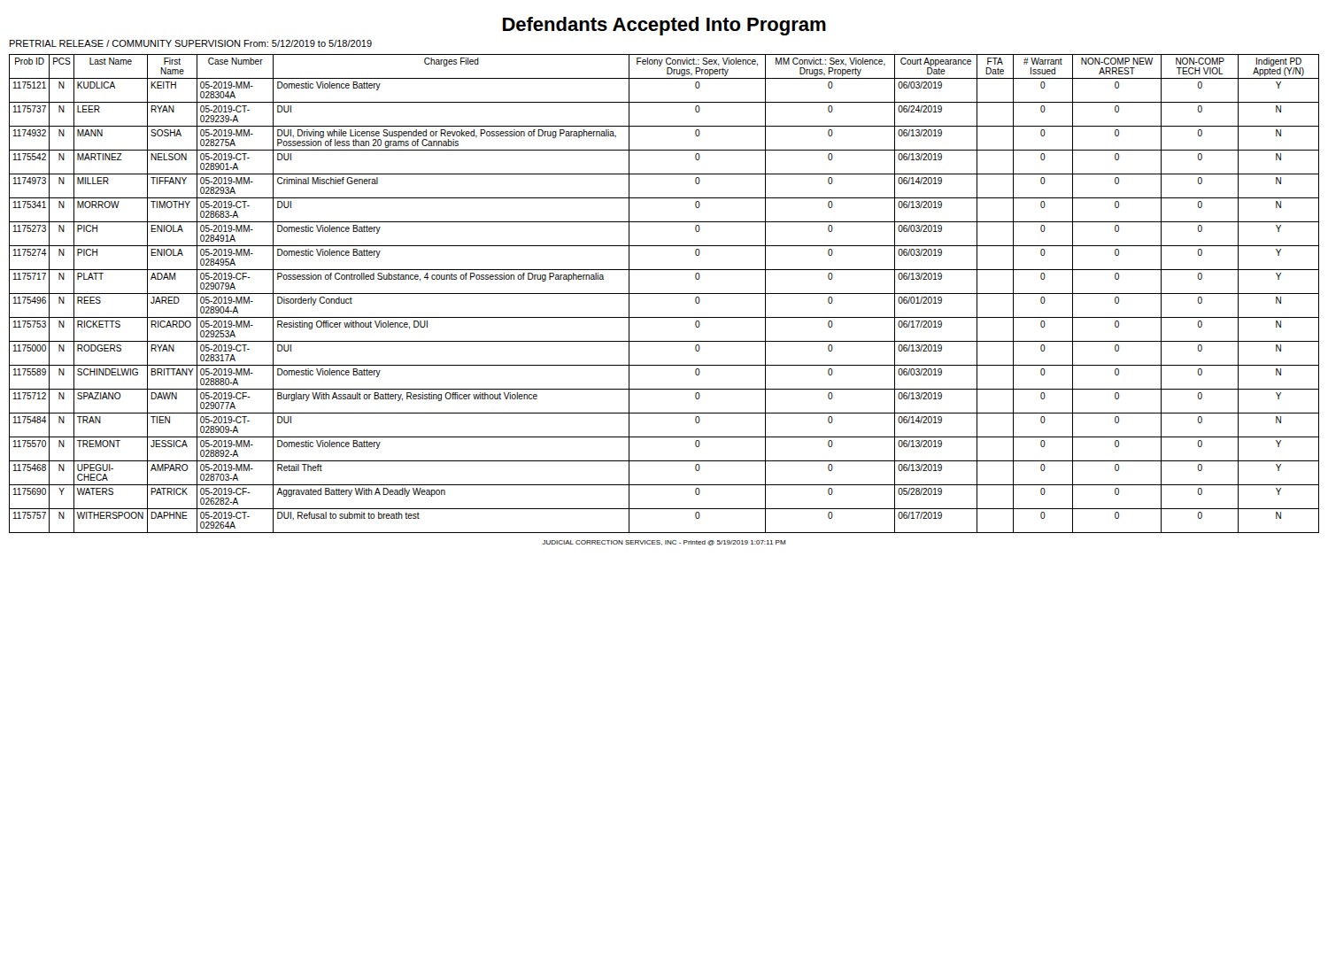Defendants Accepted Into Program
PRETRIAL RELEASE / COMMUNITY SUPERVISION From: 5/12/2019 to 5/18/2019
| Prob ID | PCS | Last Name | First Name | Case Number | Charges Filed | Felony Convict.: Sex, Violence, Drugs, Property | MM Convict.: Sex, Violence, Drugs, Property | Court Appearance Date | FTA Date | # Warrant Issued | NON-COMP NEW ARREST | NON-COMP TECH VIOL | Indigent PD Appted (Y/N) |
| --- | --- | --- | --- | --- | --- | --- | --- | --- | --- | --- | --- | --- | --- |
| 1175121 | N | KUDLICA | KEITH | 05-2019-MM-028304A | Domestic Violence Battery | 0 | 0 | 06/03/2019 | | 0 | 0 | 0 | Y |
| 1175737 | N | LEER | RYAN | 05-2019-CT-029239-A | DUI | 0 | 0 | 06/24/2019 | | 0 | 0 | 0 | N |
| 1174932 | N | MANN | SOSHA | 05-2019-MM-028275A | DUI, Driving while License Suspended or Revoked, Possession of Drug Paraphernalia, Possession of less than 20 grams of Cannabis | 0 | 0 | 06/13/2019 | | 0 | 0 | 0 | N |
| 1175542 | N | MARTINEZ | NELSON | 05-2019-CT-028901-A | DUI | 0 | 0 | 06/13/2019 | | 0 | 0 | 0 | N |
| 1174973 | N | MILLER | TIFFANY | 05-2019-MM-028293A | Criminal Mischief General | 0 | 0 | 06/14/2019 | | 0 | 0 | 0 | N |
| 1175341 | N | MORROW | TIMOTHY | 05-2019-CT-028683-A | DUI | 0 | 0 | 06/13/2019 | | 0 | 0 | 0 | N |
| 1175273 | N | PICH | ENIOLA | 05-2019-MM-028491A | Domestic Violence Battery | 0 | 0 | 06/03/2019 | | 0 | 0 | 0 | Y |
| 1175274 | N | PICH | ENIOLA | 05-2019-MM-028495A | Domestic Violence Battery | 0 | 0 | 06/03/2019 | | 0 | 0 | 0 | Y |
| 1175717 | N | PLATT | ADAM | 05-2019-CF-029079A | Possession of Controlled Substance, 4 counts of Possession of Drug Paraphernalia | 0 | 0 | 06/13/2019 | | 0 | 0 | 0 | Y |
| 1175496 | N | REES | JARED | 05-2019-MM-028904-A | Disorderly Conduct | 0 | 0 | 06/01/2019 | | 0 | 0 | 0 | N |
| 1175753 | N | RICKETTS | RICARDO | 05-2019-MM-029253A | Resisting Officer without Violence, DUI | 0 | 0 | 06/17/2019 | | 0 | 0 | 0 | N |
| 1175000 | N | RODGERS | RYAN | 05-2019-CT-028317A | DUI | 0 | 0 | 06/13/2019 | | 0 | 0 | 0 | N |
| 1175589 | N | SCHINDELWIG | BRITTANY | 05-2019-MM-028880-A | Domestic Violence Battery | 0 | 0 | 06/03/2019 | | 0 | 0 | 0 | N |
| 1175712 | N | SPAZIANO | DAWN | 05-2019-CF-029077A | Burglary With Assault or Battery, Resisting Officer without Violence | 0 | 0 | 06/13/2019 | | 0 | 0 | 0 | Y |
| 1175484 | N | TRAN | TIEN | 05-2019-CT-028909-A | DUI | 0 | 0 | 06/14/2019 | | 0 | 0 | 0 | N |
| 1175570 | N | TREMONT | JESSICA | 05-2019-MM-028892-A | Domestic Violence Battery | 0 | 0 | 06/13/2019 | | 0 | 0 | 0 | Y |
| 1175468 | N | UPEGUI-CHECA | AMPARO | 05-2019-MM-028703-A | Retail Theft | 0 | 0 | 06/13/2019 | | 0 | 0 | 0 | Y |
| 1175690 | Y | WATERS | PATRICK | 05-2019-CF-026282-A | Aggravated Battery With A Deadly Weapon | 0 | 0 | 05/28/2019 | | 0 | 0 | 0 | Y |
| 1175757 | N | WITHERSPOON | DAPHNE | 05-2019-CT-029264A | DUI, Refusal to submit to breath test | 0 | 0 | 06/17/2019 | | 0 | 0 | 0 | N |
| JUDICIAL CORRECTION SERVICES, INC - Printed @ 5/19/2019 1:07:11 PM |